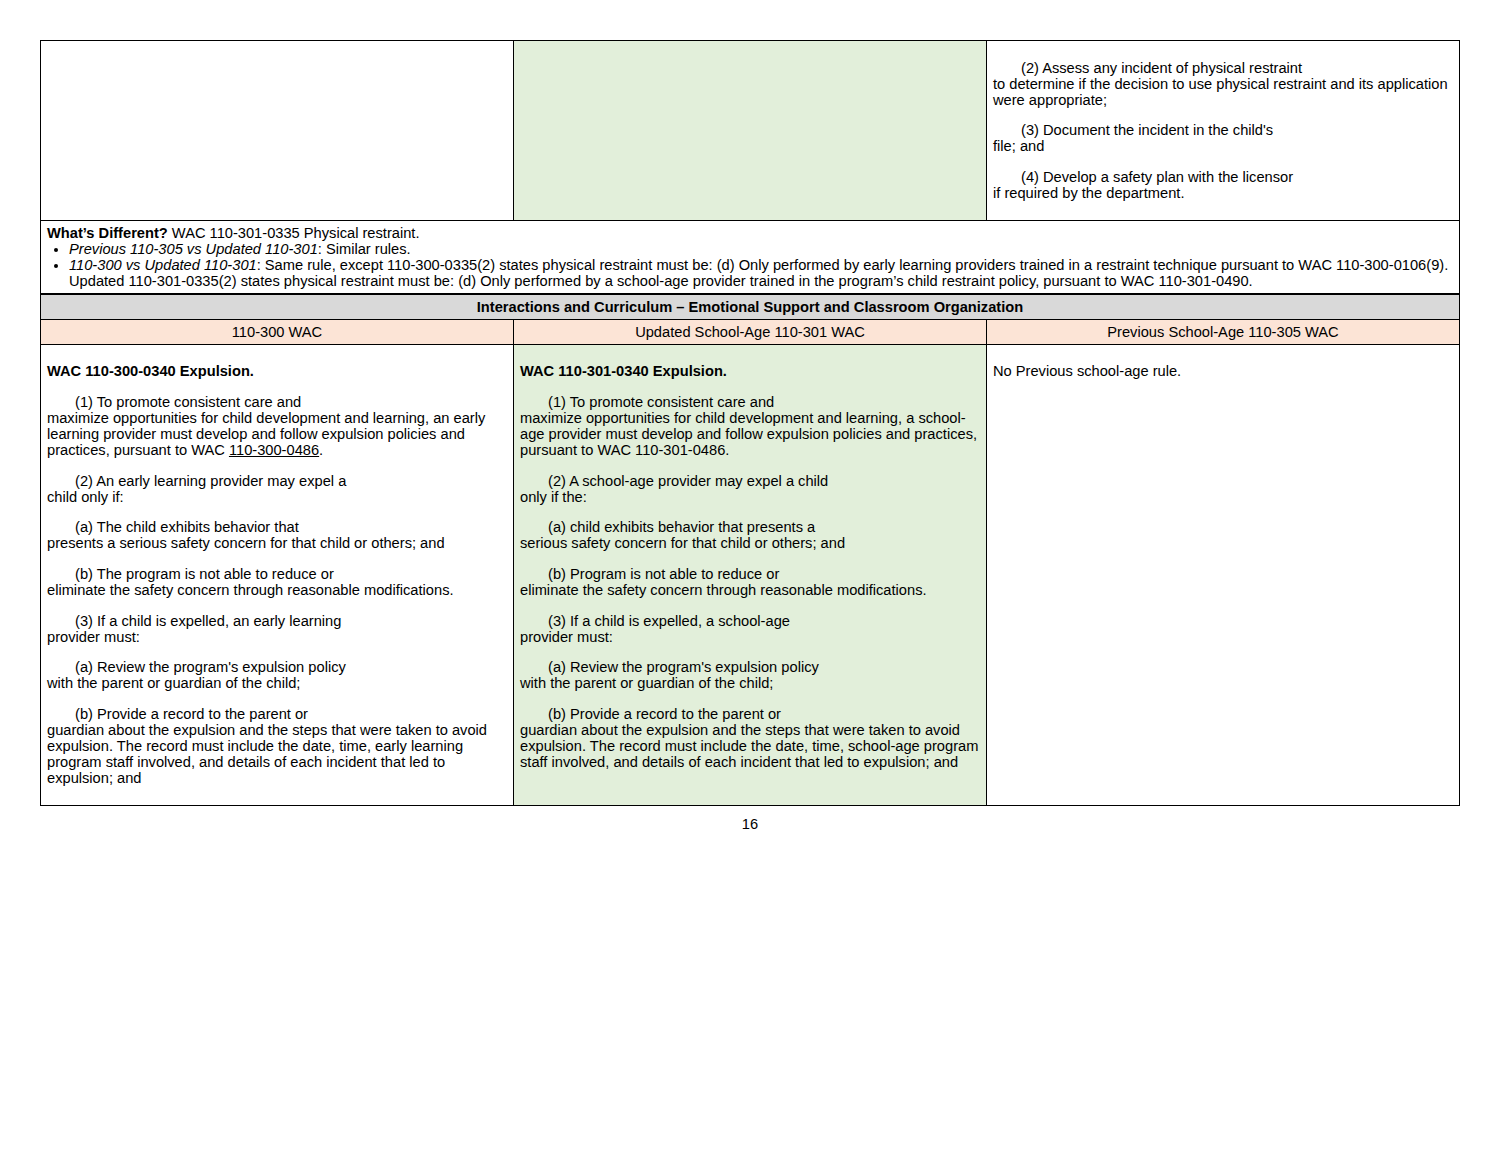| | | (2) Assess any incident of physical restraint to determine if the decision to use physical restraint and its application were appropriate; (3) Document the incident in the child's file; and (4) Develop a safety plan with the licensor if required by the department. |
What’s Different? WAC 110-301-0335 Physical restraint.
Previous 110-305 vs Updated 110-301: Similar rules.
110-300 vs Updated 110-301: Same rule, except 110-300-0335(2) states physical restraint must be: (d) Only performed by early learning providers trained in a restraint technique pursuant to WAC 110-300-0106(9). Updated 110-301-0335(2) states physical restraint must be: (d) Only performed by a school-age provider trained in the program’s child restraint policy, pursuant to WAC 110-301-0490.
| Interactions and Curriculum – Emotional Support and Classroom Organization |
| 110-300 WAC | Updated School-Age 110-301 WAC | Previous School-Age 110-305 WAC |
| WAC 110-300-0340 Expulsion. (1) To promote consistent care and maximize opportunities for child development and learning, an early learning provider must develop and follow expulsion policies and practices, pursuant to WAC 110-300-0486 . (2) An early learning provider may expel a child only if: (a) The child exhibits behavior that presents a serious safety concern for that child or others; and (b) The program is not able to reduce or eliminate the safety concern through reasonable modifications. (3) If a child is expelled, an early learning provider must: (a) Review the program's expulsion policy with the parent or guardian of the child; (b) Provide a record to the parent or guardian about the expulsion and the steps that were taken to avoid expulsion. The record must include the date, time, early learning program staff involved, and details of each incident that led to expulsion; and | WAC 110-301-0340 Expulsion. (1) To promote consistent care and maximize opportunities for child development and learning, a school-age provider must develop and follow expulsion policies and practices, pursuant to WAC 110-301-0486. (2) A school-age provider may expel a child only if the: (a) child exhibits behavior that presents a serious safety concern for that child or others; and (b) Program is not able to reduce or eliminate the safety concern through reasonable modifications. (3) If a child is expelled, a school-age provider must: (a) Review the program's expulsion policy with the parent or guardian of the child; (b) Provide a record to the parent or guardian about the expulsion and the steps that were taken to avoid expulsion. The record must include the date, time, school-age program staff involved, and details of each incident that led to expulsion; and | No Previous school-age rule. |
16